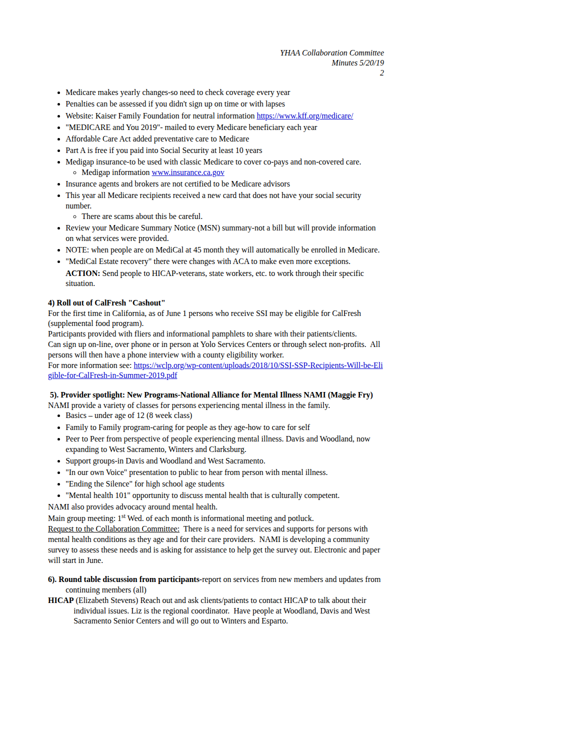YHAA Collaboration Committee
Minutes 5/20/19
2
Medicare makes yearly changes-so need to check coverage every year
Penalties can be assessed if you didn't sign up on time or with lapses
Website: Kaiser Family Foundation for neutral information https://www.kff.org/medicare/
"MEDICARE and You 2019"- mailed to every Medicare beneficiary each year
Affordable Care Act added preventative care to Medicare
Part A is free if you paid into Social Security at least 10 years
Medigap insurance-to be used with classic Medicare to cover co-pays and non-covered care.
Medigap information www.insurance.ca.gov
Insurance agents and brokers are not certified to be Medicare advisors
This year all Medicare recipients received a new card that does not have your social security number.
There are scams about this be careful.
Review your Medicare Summary Notice (MSN) summary-not a bill but will provide information on what services were provided.
NOTE: when people are on MediCal at 45 month they will automatically be enrolled in Medicare.
"MediCal Estate recovery" there were changes with ACA to make even more exceptions.
ACTION: Send people to HICAP-veterans, state workers, etc. to work through their specific situation.
4) Roll out of CalFresh "Cashout"
For the first time in California, as of June 1 persons who receive SSI may be eligible for CalFresh (supplemental food program).
Participants provided with fliers and informational pamphlets to share with their patients/clients.
Can sign up on-line, over phone or in person at Yolo Services Centers or through select non-profits. All persons will then have a phone interview with a county eligibility worker.
For more information see: https://wclp.org/wp-content/uploads/2018/10/SSI-SSP-Recipients-Will-be-Eligible-for-CalFresh-in-Summer-2019.pdf
5). Provider spotlight: New Programs-National Alliance for Mental Illness NAMI (Maggie Fry)
NAMI provide a variety of classes for persons experiencing mental illness in the family.
Basics – under age of 12 (8 week class)
Family to Family program-caring for people as they age-how to care for self
Peer to Peer from perspective of people experiencing mental illness. Davis and Woodland, now expanding to West Sacramento, Winters and Clarksburg.
Support groups-in Davis and Woodland and West Sacramento.
"In our own Voice" presentation to public to hear from person with mental illness.
"Ending the Silence" for high school age students
"Mental health 101" opportunity to discuss mental health that is culturally competent.
NAMI also provides advocacy around mental health.
Main group meeting: 1st Wed. of each month is informational meeting and potluck.
Request to the Collaboration Committee: There is a need for services and supports for persons with mental health conditions as they age and for their care providers. NAMI is developing a community survey to assess these needs and is asking for assistance to help get the survey out. Electronic and paper will start in June.
6). Round table discussion from participants-report on services from new members and updates from
continuing members (all)
HICAP (Elizabeth Stevens) Reach out and ask clients/patients to contact HICAP to talk about their individual issues. Liz is the regional coordinator. Have people at Woodland, Davis and West Sacramento Senior Centers and will go out to Winters and Esparto.